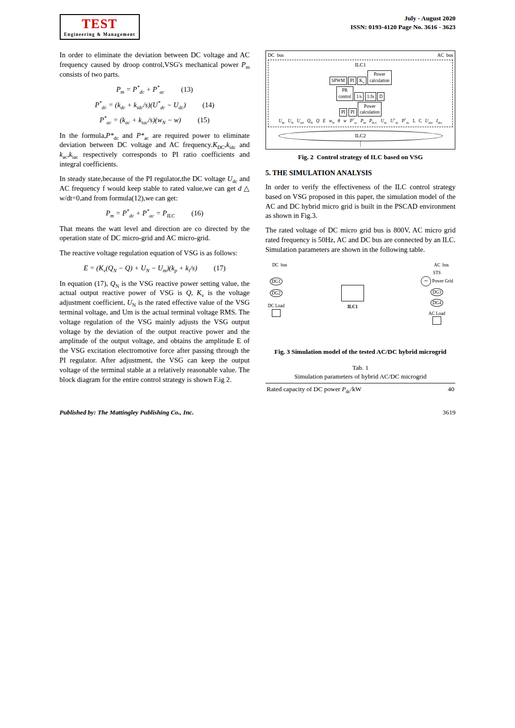TEST Engineering & Management
July - August 2020
ISSN: 0193-4120 Page No. 3616 - 3623
In order to eliminate the deviation between DC voltage and AC frequency caused by droop control,VSG's mechanical power Pm consists of two parts.
Pm = P*dc + P*ac (13)
P*dc = (kdc + kidc/s)(U*dc − Udc) (14)
P*ac = (kac + kiac/s)(wN − w) (15)
In the formula,P*dc and P*ac are required power to eliminate deviation between DC voltage and AC frequency.KDC,kidc and kac,kiac respectively corresponds to PI ratio coefficients and integral coefficients.
In steady state,because of the PI regulator,the DC voltage Udc and AC frequency f would keep stable to rated value,we can get d △ w/dt=0,and from formula(12),we can get:
Pm = P*dc + P*ac = PILC (16)
That means the watt level and direction are co directed by the operation state of DC micro-grid and AC micro-grid.
The reactive voltage regulation equation of VSG is as follows:
E = (Kv(QN − Q) + UN − Um)(kp + ki/s) (17)
In equation (17), QN is the VSG reactive power setting value, the actual output reactive power of VSG is Q, Kv is the voltage adjustment coefficient, UN is the rated effective value of the VSG terminal voltage, and Um is the actual terminal voltage RMS. The voltage regulation of the VSG mainly adjusts the VSG output voltage by the deviation of the output reactive power and the amplitude of the output voltage, and obtains the amplitude E of the VSG excitation electromotive force after passing through the PI regulator. After adjustment, the VSG can keep the output voltage of the terminal stable at a relatively reasonable value. The block diagram for the entire control strategy is shown F.ig 2.
DC bus AC bus
ILC1
SPWM PI Kv Power
calculation
PR
control 1/s 1/Js D
PI PI Power
calculation
Um UN Uref QN Q E wN θ w P*ac Pm PILC Udc U*dc P*dc L C Uabc Iabc
ILC2
Fig. 2 Control strategy of ILC based on VSG
5. THE SIMULATION ANALYSIS
In order to verify the effectiveness of the ILC control strategy based on VSG proposed in this paper, the simulation model of the AC and DC hybrid micro grid is built in the PSCAD environment as shown in Fig.3.
The rated voltage of DC micro grid bus is 800V, AC micro grid rated frequency is 50Hz, AC and DC bus are connected by an ILC. Simulation parameters are shown in the following table.
DC bus AC bus
DG1
DG2
DC Load
ILC1
STS
∼ Power Grid
DG3
DG4
AC Load
Fig. 3 Simulation model of the tested AC/DC hybrid microgrid
Tab. 1
Simulation parameters of hybrid AC/DC microgrid
| Rated capacity of DC power P dc /kW | 40 |
Published by: The Mattingley Publishing Co., Inc. 3619